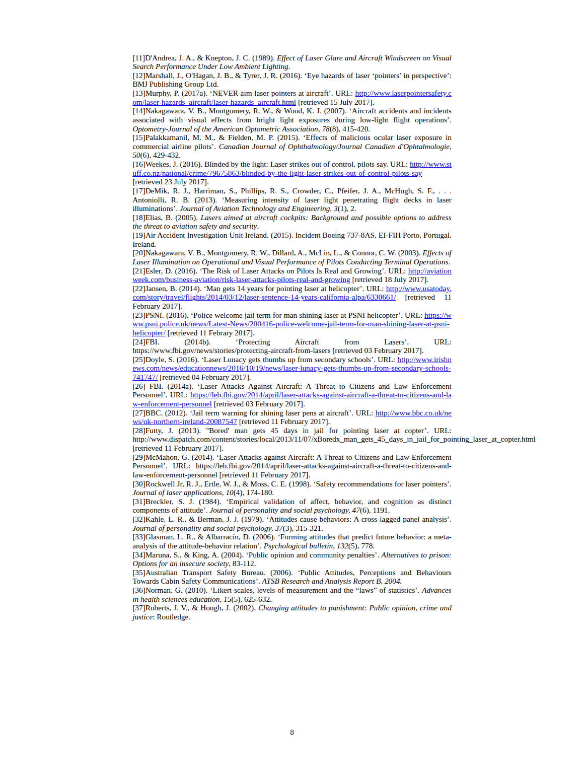[11]D'Andrea, J. A., & Knepton, J. C. (1989). Effect of Laser Glare and Aircraft Windscreen on Visual Search Performance Under Low Ambient Lighting.
[12]Marshall, J., O'Hagan, J. B., & Tyrer, J. R. (2016). ‘Eye hazards of laser ‘pointers’ in perspective’: BMJ Publishing Group Ltd.
[13]Murphy, P. (2017a). ‘NEVER aim laser pointers at aircraft’. URL: http://www.laserpointersafety.com/laser-hazards_aircraft/laser-hazards_aircraft.html [retrieved 15 July 2017].
[14]Nakagawara, V. B., Montgomery, R. W., & Wood, K. J. (2007). ‘Aircraft accidents and incidents associated with visual effects from bright light exposures during low-light flight operations’. Optometry-Journal of the American Optometric Association, 78(8), 415-420.
[15]Palakkamanil, M. M., & Fielden, M. P. (2015). ‘Effects of malicious ocular laser exposure in commercial airline pilots’. Canadian Journal of Ophthalmology/Journal Canadien d'Ophtalmologie, 50(6), 429-432.
[16]Weekes, J. (2016). Blinded by the light: Laser strikes out of control, pilots say. URL: http://www.stuff.co.nz/national/crime/79675863/blinded-by-the-light-laser-strikes-out-of-control-pilots-say [retrieved 23 July 2017].
[17]DeMik, R. J., Harriman, S., Phillips, R. S., Crowder, C., Pfeifer, J. A., McHugh, S. F., . . . Antoniolli, R. B. (2013). ‘Measuring intensity of laser light penetrating flight decks in laser illuminations’. Journal of Aviation Technology and Engineering, 3(1), 2.
[18]Elias, B. (2005). Lasers aimed at aircraft cockpits: Background and possible options to address the threat to aviation safety and security.
[19]Air Accident Investigation Unit Ireland. (2015). Incident Boeing 737-8AS, EI-FIH Porto, Portugal. Ireland.
[20]Nakagawara, V. B., Montgomery, R. W., Dillard, A., McLin, L., & Connor, C. W. (2003). Effects of Laser Illumination on Operational and Visual Performance of Pilots Conducting Terminal Operations.
[21]Esler, D. (2016). ‘The Risk of Laser Attacks on Pilots Is Real and Growing’. URL: http://aviationweek.com/business-aviation/risk-laser-attacks-pilots-real-and-growing [retrieved 18 July 2017].
[22]Jansen, B. (2014). ‘Man gets 14 years for pointing laser at helicopter’. URL: http://www.usatoday.com/story/travel/flights/2014/03/12/laser-sentence-14-years-california-alpa/6330661/ [retrieved 11 February 2017].
[23]PSNI. (2016). ‘Police welcome jail term for man shining laser at PSNI helicopter’. URL: https://www.psni.police.uk/news/Latest-News/200416-police-welcome-jail-term-for-man-shining-laser-at-psni-helicopter/ [retrieved 11 Febrary 2017].
[24]FBI. (2014b). ‘Protecting Aircraft from Lasers’. URL: https://www.fbi.gov/news/stories/protecting-aircraft-from-lasers [retrieved 03 February 2017].
[25]Doyle, S. (2016). ‘Laser Lunacy gets thumbs up from secondary schools’. URL: http://www.irishnews.com/news/educationnews/2016/10/19/news/laser-lunacy-gets-thumbs-up-from-secondary-schools-741747/ [retrieved 04 February 2017].
[26] FBI. (2014a). ‘Laser Attacks Against Aircraft: A Threat to Citizens and Law Enforcement Personnel’. URL: https://leb.fbi.gov/2014/april/laser-attacks-against-aircraft-a-threat-to-citizens-and-law-enforcement-personnel [retrieved 03 February 2017].
[27]BBC. (2012). ‘Jail term warning for shining laser pens at aircraft’. URL: http://www.bbc.co.uk/news/uk-northern-ireland-20087547 [retrieved 11 February 2017].
[28]Futty, J. (2013). ''Bored' man gets 45 days in jail for pointing laser at copter’. URL: http://www.dispatch.com/content/stories/local/2013/11/07/xBoredx_man_gets_45_days_in_jail_for_pointing_laser_at_copter.html [retrieved 11 February 2017].
[29]McMahon, G. (2014). ‘Laser Attacks against Aircraft: A Threat to Citizens and Law Enforcement Personnel’. URL: https://leb.fbi.gov/2014/april/laser-attacks-against-aircraft-a-threat-to-citizens-and-law-enforcement-personnel [retrieved 11 February 2017].
[30]Rockwell Jr, R. J., Ertle, W. J., & Moss, C. E. (1998). ‘Safety recommendations for laser pointers’. Journal of laser applications, 10(4), 174-180.
[31]Breckler, S. J. (1984). ‘Empirical validation of affect, behavior, and cognition as distinct components of attitude’. Journal of personality and social psychology, 47(6), 1191.
[32]Kahle, L. R., & Berman, J. J. (1979). ‘Attitudes cause behaviors: A cross-lagged panel analysis’. Journal of personality and social psychology, 37(3), 315-321.
[33]Glasman, L. R., & Albarracín, D. (2006). ‘Forming attitudes that predict future behavior: a meta-analysis of the attitude-behavior relation’. Psychological bulletin, 132(5), 778.
[34]Maruna, S., & King, A. (2004). ‘Public opinion and community penalties’. Alternatives to prison: Options for an insecure society, 83-112.
[35]Australian Transport Safety Bureau. (2006). ‘Public Attitudes, Perceptions and Behaviours Towards Cabin Safety Communications’. ATSB Research and Analysis Report B, 2004.
[36]Norman, G. (2010). ‘Likert scales, levels of measurement and the “laws” of statistics’. Advances in health sciences education, 15(5), 625-632.
[37]Roberts, J. V., & Hough, J. (2002). Changing attitudes to punishment: Public opinion, crime and justice: Routledge.
8